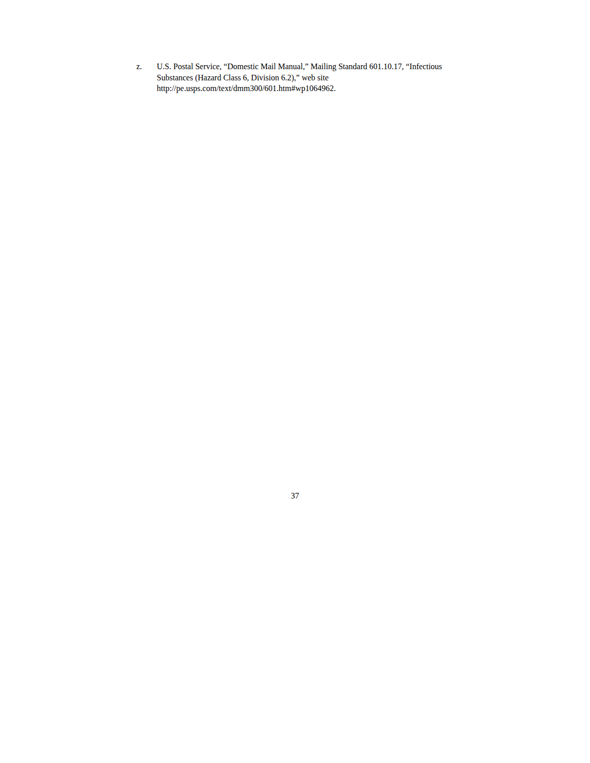z. U.S. Postal Service, “Domestic Mail Manual,” Mailing Standard 601.10.17, “Infectious Substances (Hazard Class 6, Division 6.2),” web site http://pe.usps.com/text/dmm300/601.htm#wp1064962.
37